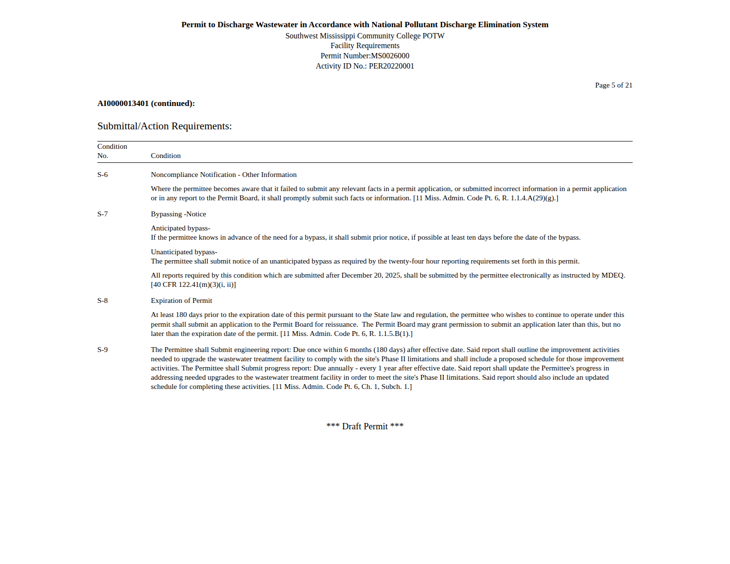Permit to Discharge Wastewater in Accordance with National Pollutant Discharge Elimination System
Southwest Mississippi Community College POTW
Facility Requirements
Permit Number:MS0026000
Activity ID No.: PER20220001
Page 5 of 21
AI0000013401 (continued):
Submittal/Action Requirements:
| Condition No. | Condition |
| --- | --- |
| S-6 | Noncompliance Notification - Other Information Where the permittee becomes aware that it failed to submit any relevant facts in a permit application, or submitted incorrect information in a permit application or in any report to the Permit Board, it shall promptly submit such facts or information. [11 Miss. Admin. Code Pt. 6, R. 1.1.4.A(29)(g).] |
| S-7 | Bypassing -Notice Anticipated bypass- If the permittee knows in advance of the need for a bypass, it shall submit prior notice, if possible at least ten days before the date of the bypass. Unanticipated bypass- The permittee shall submit notice of an unanticipated bypass as required by the twenty-four hour reporting requirements set forth in this permit. All reports required by this condition which are submitted after December 20, 2025, shall be submitted by the permittee electronically as instructed by MDEQ. [40 CFR 122.41(m)(3)(i, ii)] |
| S-8 | Expiration of Permit At least 180 days prior to the expiration date of this permit pursuant to the State law and regulation, the permittee who wishes to continue to operate under this permit shall submit an application to the Permit Board for reissuance. The Permit Board may grant permission to submit an application later than this, but no later than the expiration date of the permit. [11 Miss. Admin. Code Pt. 6, R. 1.1.5.B(1).] |
| S-9 | The Permittee shall Submit engineering report: Due once within 6 months (180 days) after effective date. Said report shall outline the improvement activities needed to upgrade the wastewater treatment facility to comply with the site's Phase II limitations and shall include a proposed schedule for those improvement activities. The Permittee shall Submit progress report: Due annually - every 1 year after effective date. Said report shall update the Permittee's progress in addressing needed upgrades to the wastewater treatment facility in order to meet the site's Phase II limitations. Said report should also include an updated schedule for completing these activities. [11 Miss. Admin. Code Pt. 6, Ch. 1, Subch. 1.] |
*** Draft Permit ***